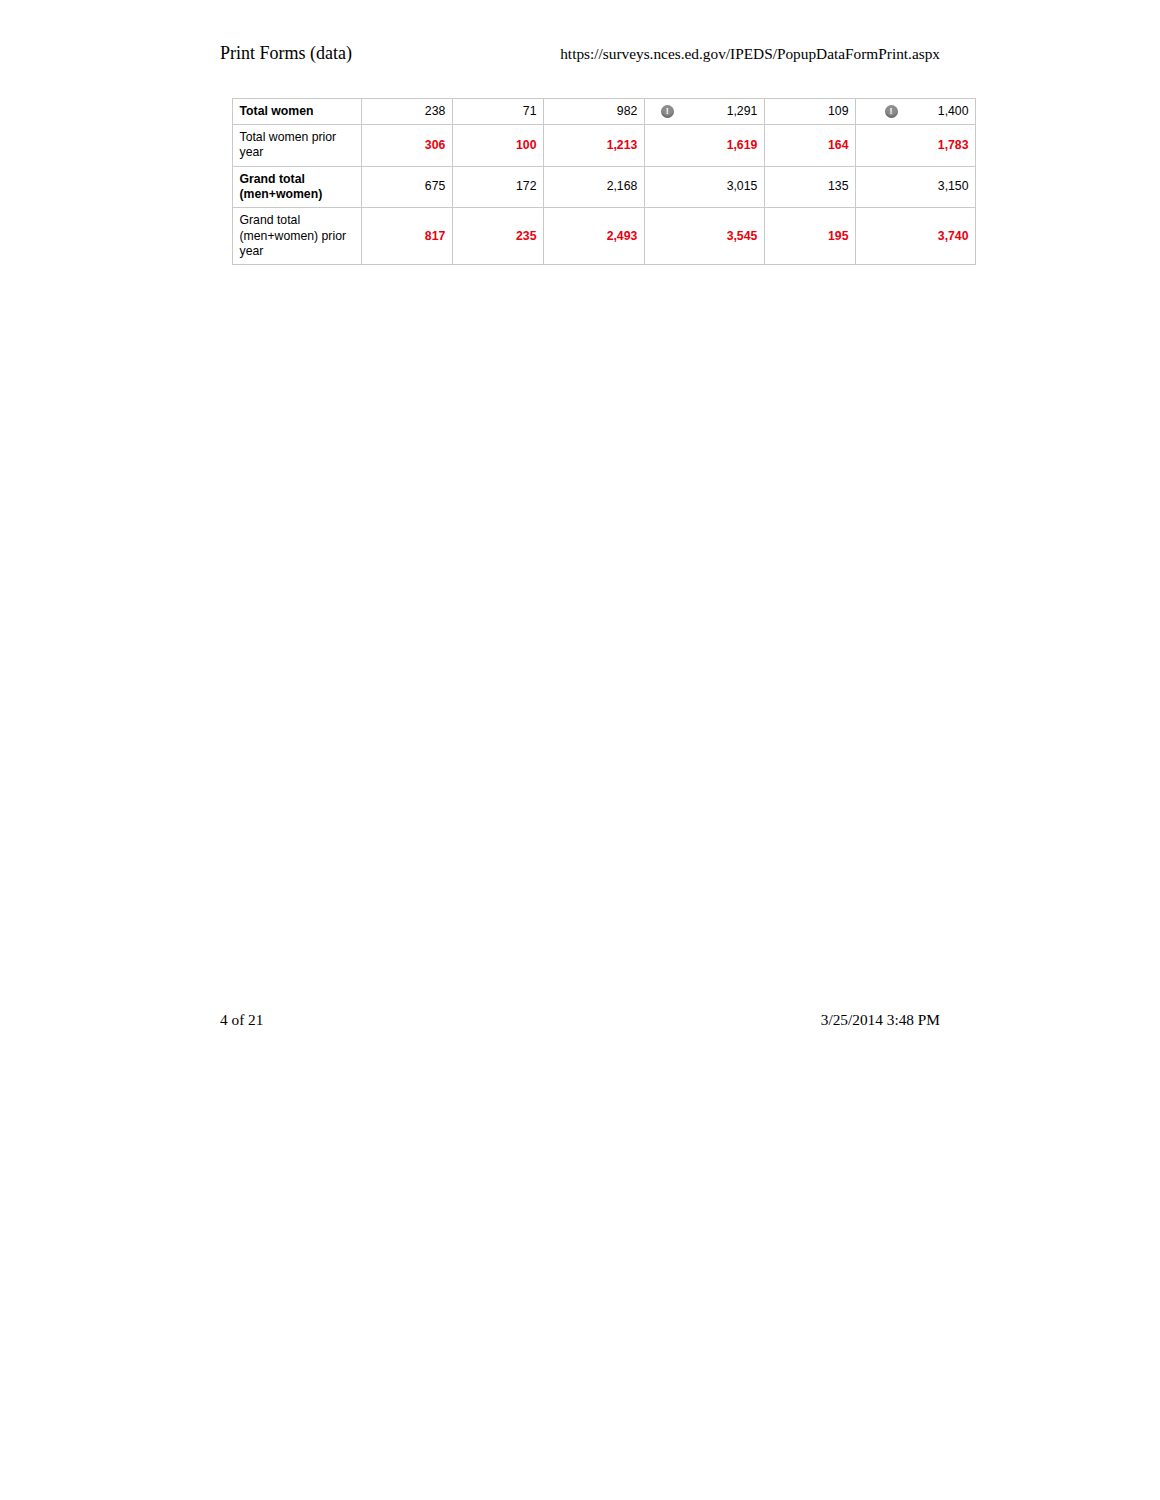Print Forms (data)
https://surveys.nces.ed.gov/IPEDS/PopupDataFormPrint.aspx
| Total women | 238 | 71 | 982 | ! 1,291 | 109 | ! 1,400 |
| Total women prior year | 306 | 100 | 1,213 | 1,619 | 164 | 1,783 |
| Grand total (men+women) | 675 | 172 | 2,168 | 3,015 | 135 | 3,150 |
| Grand total (men+women) prior year | 817 | 235 | 2,493 | 3,545 | 195 | 3,740 |
4 of 21
3/25/2014 3:48 PM